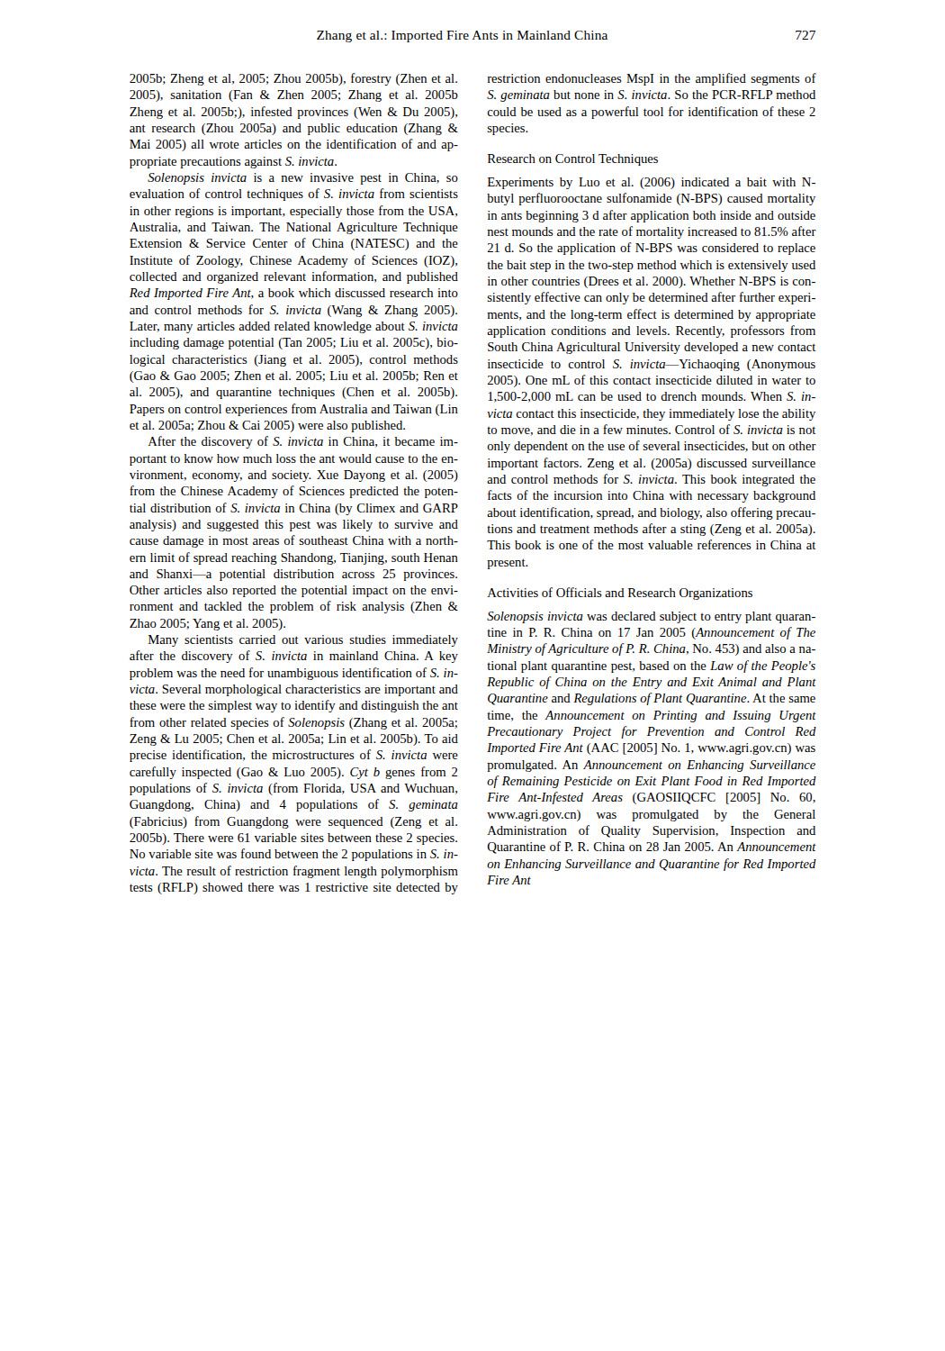727
Zhang et al.: Imported Fire Ants in Mainland China
2005b; Zheng et al, 2005; Zhou 2005b), forestry (Zhen et al. 2005), sanitation (Fan & Zhen 2005; Zhang et al. 2005b Zheng et al. 2005b;), infested provinces (Wen & Du 2005), ant research (Zhou 2005a) and public education (Zhang & Mai 2005) all wrote articles on the identification of and appropriate precautions against S. invicta.
Solenopsis invicta is a new invasive pest in China, so evaluation of control techniques of S. invicta from scientists in other regions is important, especially those from the USA, Australia, and Taiwan. The National Agriculture Technique Extension & Service Center of China (NATESC) and the Institute of Zoology, Chinese Academy of Sciences (IOZ), collected and organized relevant information, and published Red Imported Fire Ant, a book which discussed research into and control methods for S. invicta (Wang & Zhang 2005). Later, many articles added related knowledge about S. invicta including damage potential (Tan 2005; Liu et al. 2005c), biological characteristics (Jiang et al. 2005), control methods (Gao & Gao 2005; Zhen et al. 2005; Liu et al. 2005b; Ren et al. 2005), and quarantine techniques (Chen et al. 2005b). Papers on control experiences from Australia and Taiwan (Lin et al. 2005a; Zhou & Cai 2005) were also published.
After the discovery of S. invicta in China, it became important to know how much loss the ant would cause to the environment, economy, and society. Xue Dayong et al. (2005) from the Chinese Academy of Sciences predicted the potential distribution of S. invicta in China (by Climex and GARP analysis) and suggested this pest was likely to survive and cause damage in most areas of southeast China with a northern limit of spread reaching Shandong, Tianjing, south Henan and Shanxi—a potential distribution across 25 provinces. Other articles also reported the potential impact on the environment and tackled the problem of risk analysis (Zhen & Zhao 2005; Yang et al. 2005).
Many scientists carried out various studies immediately after the discovery of S. invicta in mainland China. A key problem was the need for unambiguous identification of S. invicta. Several morphological characteristics are important and these were the simplest way to identify and distinguish the ant from other related species of Solenopsis (Zhang et al. 2005a; Zeng & Lu 2005; Chen et al. 2005a; Lin et al. 2005b). To aid precise identification, the microstructures of S. invicta were carefully inspected (Gao & Luo 2005). Cyt b genes from 2 populations of S. invicta (from Florida, USA and Wuchuan, Guangdong, China) and 4 populations of S. geminata (Fabricius) from Guangdong were sequenced (Zeng et al. 2005b). There were 61 variable sites between these 2 species. No variable site was found between the 2 populations in S. invicta. The result of restriction fragment length polymorphism tests (RFLP) showed there was 1 restrictive site detected by restriction endonucleases MspI in the amplified segments of S. geminata but none in S. invicta. So the PCR-RFLP method could be used as a powerful tool for identification of these 2 species.
Research on Control Techniques
Experiments by Luo et al. (2006) indicated a bait with N-butyl perfluorooctane sulfonamide (N-BPS) caused mortality in ants beginning 3 d after application both inside and outside nest mounds and the rate of mortality increased to 81.5% after 21 d. So the application of N-BPS was considered to replace the bait step in the two-step method which is extensively used in other countries (Drees et al. 2000). Whether N-BPS is consistently effective can only be determined after further experiments, and the long-term effect is determined by appropriate application conditions and levels. Recently, professors from South China Agricultural University developed a new contact insecticide to control S. invicta—Yichaoqing (Anonymous 2005). One mL of this contact insecticide diluted in water to 1,500-2,000 mL can be used to drench mounds. When S. invicta contact this insecticide, they immediately lose the ability to move, and die in a few minutes. Control of S. invicta is not only dependent on the use of several insecticides, but on other important factors. Zeng et al. (2005a) discussed surveillance and control methods for S. invicta. This book integrated the facts of the incursion into China with necessary background about identification, spread, and biology, also offering precautions and treatment methods after a sting (Zeng et al. 2005a). This book is one of the most valuable references in China at present.
Activities of Officials and Research Organizations
Solenopsis invicta was declared subject to entry plant quarantine in P. R. China on 17 Jan 2005 (Announcement of The Ministry of Agriculture of P. R. China, No. 453) and also a national plant quarantine pest, based on the Law of the People's Republic of China on the Entry and Exit Animal and Plant Quarantine and Regulations of Plant Quarantine. At the same time, the Announcement on Printing and Issuing Urgent Precautionary Project for Prevention and Control Red Imported Fire Ant (AAC [2005] No. 1, www.agri.gov.cn) was promulgated. An Announcement on Enhancing Surveillance of Remaining Pesticide on Exit Plant Food in Red Imported Fire Ant-Infested Areas (GAOSIIQCFC [2005] No. 60, www.agri.gov.cn) was promulgated by the General Administration of Quality Supervision, Inspection and Quarantine of P. R. China on 28 Jan 2005. An Announcement on Enhancing Surveillance and Quarantine for Red Imported Fire Ant